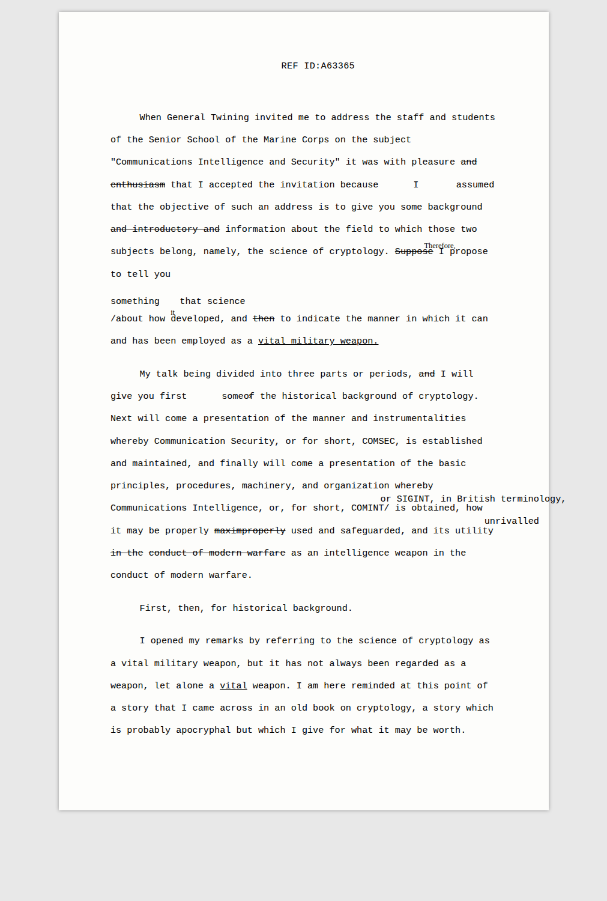REF ID:A63365
When General Twining invited me to address the staff and students of the Senior School of the Marine Corps on the subject "Communications Intelligence and Security" it was with pleasure and enthusiasm that I accepted the invitation because I assumed that the objective of such an address is to give you some background and introductory and information about the field to which those two subjects belong, namely, the science of cryptology. Therefore, Suppose I propose to tell you
something that science /about how it developed, and then to indicate the manner in which it can and has been employed as a vital military weapon.
My talk being divided into three parts or periods, and I will give you first some › of the historical background of cryptology. Next will come a presentation of the manner and instrumentalities whereby Communication Security, or for short, COMSEC, is established and maintained, and finally will come a presentation of the basic principles, procedures, machinery, and organization whereby Communications Intelligence, or, for short, or SIGINT, in British terminology, COMINT/ is obtained, how it may be properly maximproperly used and safeguarded, and its unrivalled utility in the conduct of modern warfare as an intelligence weapon in the conduct of modern warfare.
First, then, for historical background.
I opened my remarks by referring to the science of cryptology as a vital military weapon, but it has not always been regarded as a weapon, let alone a vital weapon. I am here reminded at this point of a story that I came across in an old book on cryptology, a story which is probably apocryphal but which I give for what it may be worth.